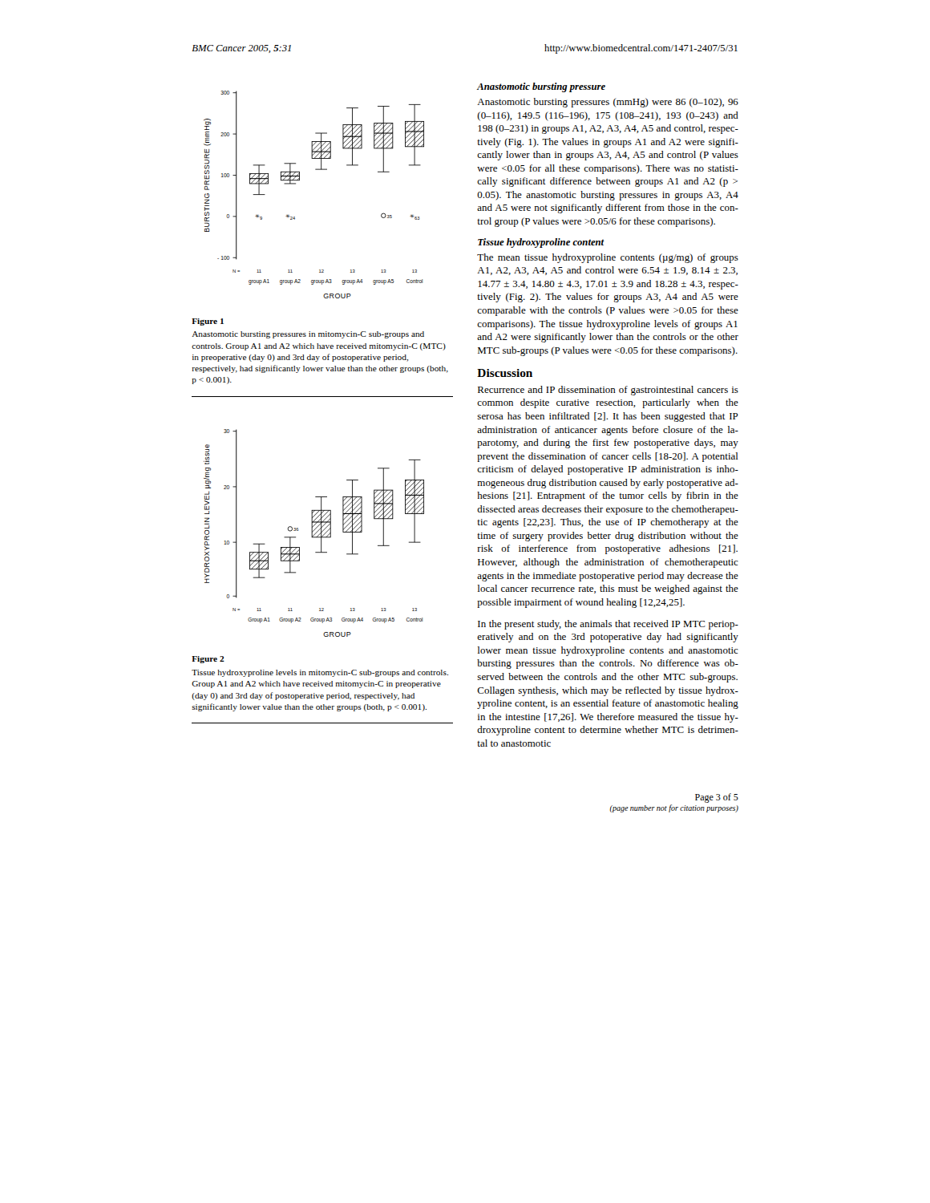BMC Cancer 2005, 5:31
http://www.biomedcentral.com/1471-2407/5/31
300 200 100 0 - 100 BURSTING PRESSURE (mmHg) ✳ 9 ✳ 24 35 ✳ 63 N = 11 11 12 13 13 13 group A1 group A2 group A3 group A4 group A5 Control GROUP
Figure 1 Anastomotic bursting pressures in mitomycin-C sub-groups and controls. Group A1 and A2 which have received mitomycin-C (MTC) in preoperative (day 0) and 3rd day of postoperative period, respectively, had significantly lower value than the other groups (both, p < 0.001).
30 20 10 0 HYDROXYPROLIN LEVEL µg/mg tissue 36 N = 11 11 12 13 13 13 Group A1 Group A2 Group A3 Group A4 Group A5 Control GROUP
Figure 2 Tissue hydroxyproline levels in mitomycin-C sub-groups and controls. Group A1 and A2 which have received mitomycin-C in preoperative (day 0) and 3rd day of postoperative period, respectively, had significantly lower value than the other groups (both, p < 0.001).
Anastomotic bursting pressure
Anastomotic bursting pressures (mmHg) were 86 (0–102), 96 (0–116), 149.5 (116–196), 175 (108–241), 193 (0–243) and 198 (0–231) in groups A1, A2, A3, A4, A5 and control, respectively (Fig. 1). The values in groups A1 and A2 were significantly lower than in groups A3, A4, A5 and control (P values were <0.05 for all these comparisons). There was no statistically significant difference between groups A1 and A2 (p > 0.05). The anastomotic bursting pressures in groups A3, A4 and A5 were not significantly different from those in the control group (P values were >0.05/6 for these comparisons).
Tissue hydroxyproline content
The mean tissue hydroxyproline contents (µg/mg) of groups A1, A2, A3, A4, A5 and control were 6.54 ± 1.9, 8.14 ± 2.3, 14.77 ± 3.4, 14.80 ± 4.3, 17.01 ± 3.9 and 18.28 ± 4.3, respectively (Fig. 2). The values for groups A3, A4 and A5 were comparable with the controls (P values were >0.05 for these comparisons). The tissue hydroxyproline levels of groups A1 and A2 were significantly lower than the controls or the other MTC sub-groups (P values were <0.05 for these comparisons).
Discussion
Recurrence and IP dissemination of gastrointestinal cancers is common despite curative resection, particularly when the serosa has been infiltrated [2]. It has been suggested that IP administration of anticancer agents before closure of the laparotomy, and during the first few postoperative days, may prevent the dissemination of cancer cells [18-20]. A potential criticism of delayed postoperative IP administration is inhomogeneous drug distribution caused by early postoperative adhesions [21]. Entrapment of the tumor cells by fibrin in the dissected areas decreases their exposure to the chemotherapeutic agents [22,23]. Thus, the use of IP chemotherapy at the time of surgery provides better drug distribution without the risk of interference from postoperative adhesions [21]. However, although the administration of chemotherapeutic agents in the immediate postoperative period may decrease the local cancer recurrence rate, this must be weighed against the possible impairment of wound healing [12,24,25].
In the present study, the animals that received IP MTC perioperatively and on the 3rd potoperative day had significantly lower mean tissue hydroxyproline contents and anastomotic bursting pressures than the controls. No difference was observed between the controls and the other MTC sub-groups. Collagen synthesis, which may be reflected by tissue hydroxyproline content, is an essential feature of anastomotic healing in the intestine [17,26]. We therefore measured the tissue hydroxyproline content to determine whether MTC is detrimental to anastomotic
Page 3 of 5
(page number not for citation purposes)